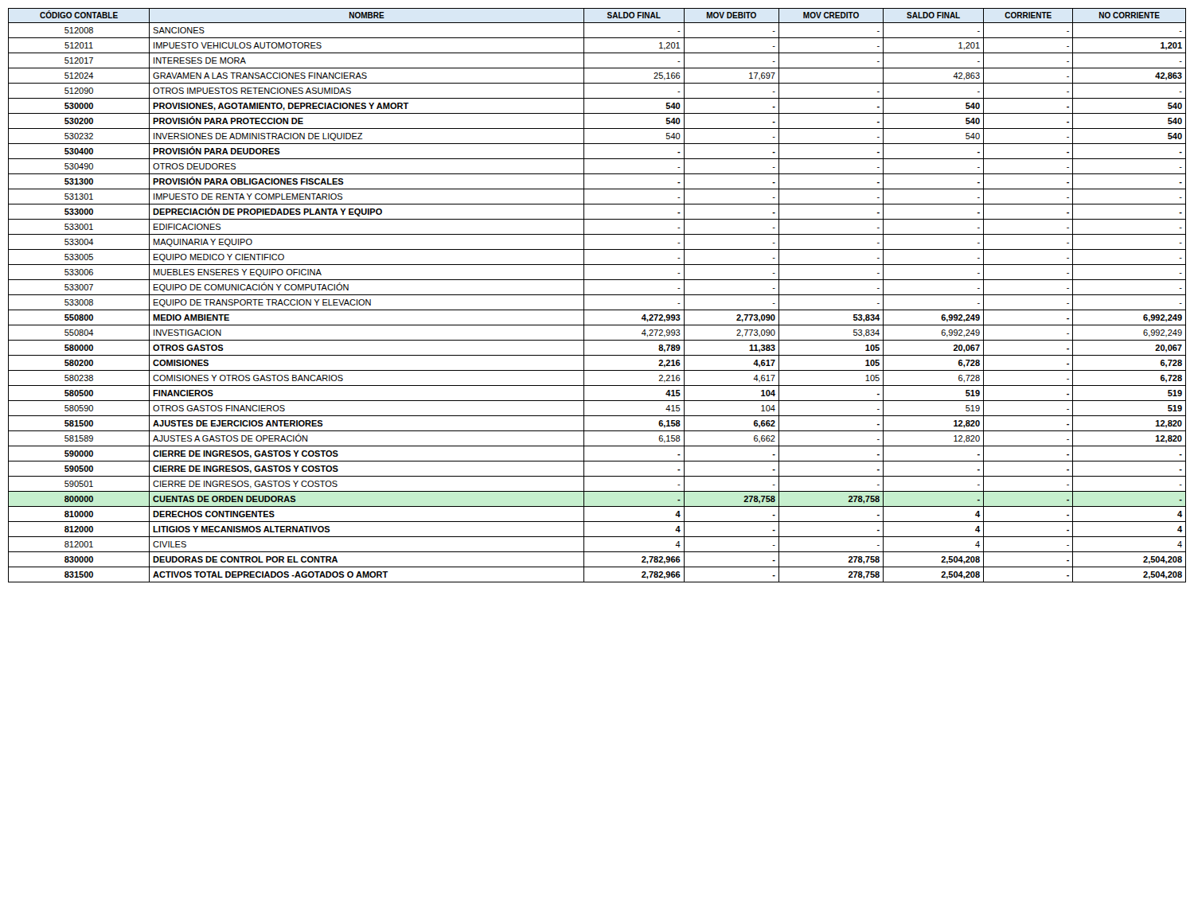| CÓDIGO CONTABLE | NOMBRE | SALDO FINAL | MOV DEBITO | MOV CREDITO | SALDO FINAL | CORRIENTE | NO CORRIENTE |
| --- | --- | --- | --- | --- | --- | --- | --- |
| 512008 | SANCIONES | - | - | - | - | - | - |
| 512011 | IMPUESTO VEHICULOS AUTOMOTORES | 1,201 | - | - | 1,201 | - | 1,201 |
| 512017 | INTERESES DE MORA | - | - | - | - | - | - |
| 512024 | GRAVAMEN A LAS TRANSACCIONES FINANCIERAS | 25,166 | 17,697 | | 42,863 | - | 42,863 |
| 512090 | OTROS IMPUESTOS RETENCIONES ASUMIDAS | - | - | - | - | - | - |
| 530000 | PROVISIONES, AGOTAMIENTO, DEPRECIACIONES Y AMORT | 540 | - | - | 540 | - | 540 |
| 530200 | PROVISIÓN PARA PROTECCION DE | 540 | - | - | 540 | - | 540 |
| 530232 | INVERSIONES DE ADMINISTRACION DE LIQUIDEZ | 540 | - | - | 540 | - | 540 |
| 530400 | PROVISIÓN PARA DEUDORES | - | - | - | - | - | - |
| 530490 | OTROS DEUDORES | - | - | - | - | - | - |
| 531300 | PROVISIÓN PARA OBLIGACIONES FISCALES | - | - | - | - | - | - |
| 531301 | IMPUESTO DE RENTA Y COMPLEMENTARIOS | - | - | - | - | - | - |
| 533000 | DEPRECIACIÓN DE PROPIEDADES PLANTA Y EQUIPO | - | - | - | - | - | - |
| 533001 | EDIFICACIONES | - | - | - | - | - | - |
| 533004 | MAQUINARIA Y EQUIPO | - | - | - | - | - | - |
| 533005 | EQUIPO MEDICO Y CIENTIFICO | - | - | - | - | - | - |
| 533006 | MUEBLES ENSERES Y EQUIPO OFICINA | - | - | - | - | - | - |
| 533007 | EQUIPO DE COMUNICACIÓN Y COMPUTACIÓN | - | - | - | - | - | - |
| 533008 | EQUIPO DE TRANSPORTE TRACCION Y ELEVACION | - | - | - | - | - | - |
| 550800 | MEDIO AMBIENTE | 4,272,993 | 2,773,090 | 53,834 | 6,992,249 | - | 6,992,249 |
| 550804 | INVESTIGACION | 4,272,993 | 2,773,090 | 53,834 | 6,992,249 | - | 6,992,249 |
| 580000 | OTROS GASTOS | 8,789 | 11,383 | 105 | 20,067 | - | 20,067 |
| 580200 | COMISIONES | 2,216 | 4,617 | 105 | 6,728 | - | 6,728 |
| 580238 | COMISIONES Y OTROS GASTOS BANCARIOS | 2,216 | 4,617 | 105 | 6,728 | - | 6,728 |
| 580500 | FINANCIEROS | 415 | 104 | - | 519 | - | 519 |
| 580590 | OTROS GASTOS FINANCIEROS | 415 | 104 | - | 519 | - | 519 |
| 581500 | AJUSTES DE EJERCICIOS ANTERIORES | 6,158 | 6,662 | - | 12,820 | - | 12,820 |
| 581589 | AJUSTES A GASTOS DE OPERACIÓN | 6,158 | 6,662 | - | 12,820 | - | 12,820 |
| 590000 | CIERRE DE INGRESOS, GASTOS Y COSTOS | - | - | - | - | - | - |
| 590500 | CIERRE DE INGRESOS, GASTOS Y COSTOS | - | - | - | - | - | - |
| 590501 | CIERRE DE INGRESOS, GASTOS Y COSTOS | - | - | - | - | - | - |
| 800000 | CUENTAS DE ORDEN DEUDORAS | - | 278,758 | 278,758 | - | - | - |
| 810000 | DERECHOS CONTINGENTES | 4 | - | - | 4 | - | 4 |
| 812000 | LITIGIOS Y MECANISMOS ALTERNATIVOS | 4 | - | - | 4 | - | 4 |
| 812001 | CIVILES | 4 | - | - | 4 | - | 4 |
| 830000 | DEUDORAS DE CONTROL POR EL CONTRA | 2,782,966 | - | 278,758 | 2,504,208 | - | 2,504,208 |
| 831500 | ACTIVOS TOTAL DEPRECIADOS -AGOTADOS O AMORT | 2,782,966 | - | 278,758 | 2,504,208 | - | 2,504,208 |